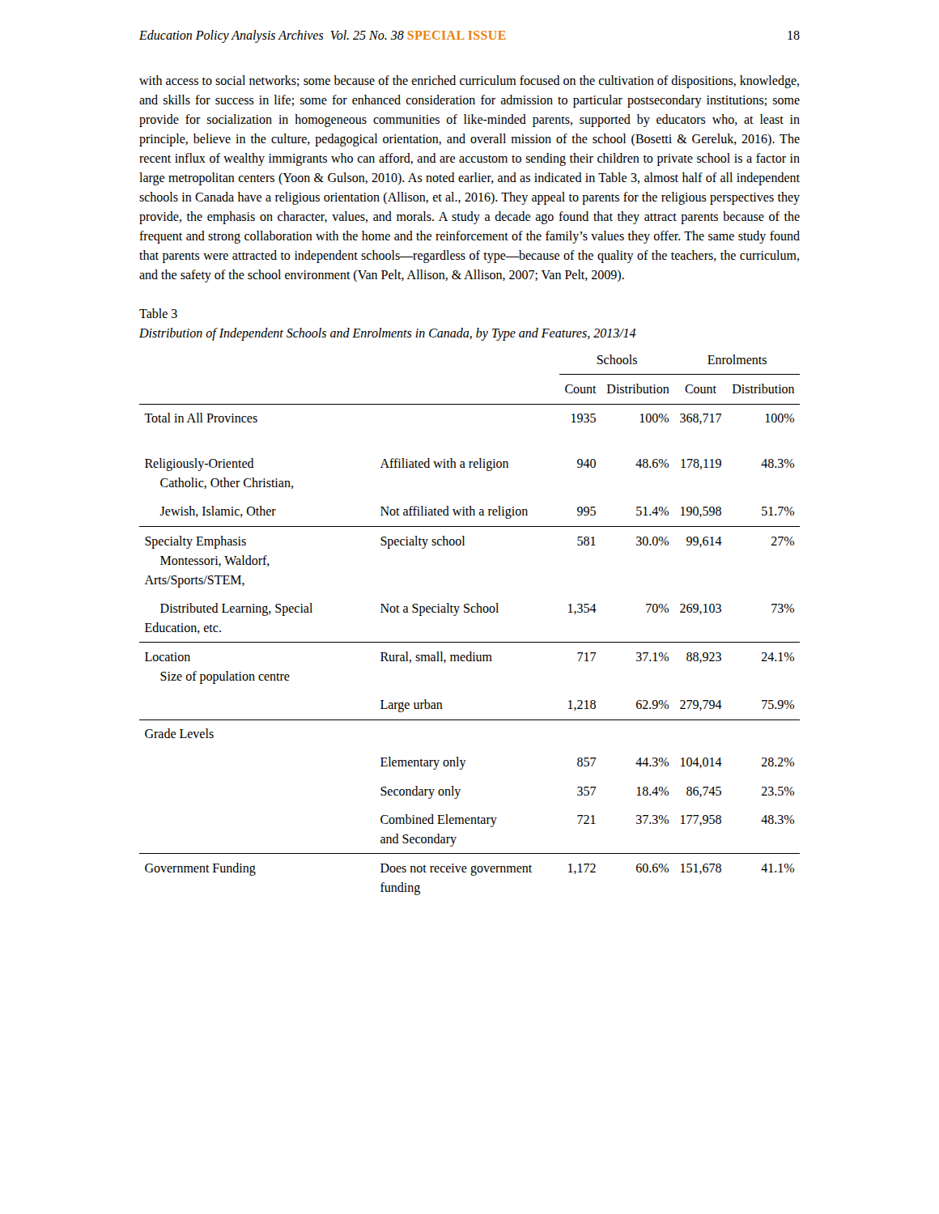Education Policy Analysis Archives Vol. 25 No. 38 SPECIAL ISSUE 18
with access to social networks; some because of the enriched curriculum focused on the cultivation of dispositions, knowledge, and skills for success in life; some for enhanced consideration for admission to particular postsecondary institutions; some provide for socialization in homogeneous communities of like-minded parents, supported by educators who, at least in principle, believe in the culture, pedagogical orientation, and overall mission of the school (Bosetti & Gereluk, 2016). The recent influx of wealthy immigrants who can afford, and are accustom to sending their children to private school is a factor in large metropolitan centers (Yoon & Gulson, 2010). As noted earlier, and as indicated in Table 3, almost half of all independent schools in Canada have a religious orientation (Allison, et al., 2016). They appeal to parents for the religious perspectives they provide, the emphasis on character, values, and morals. A study a decade ago found that they attract parents because of the frequent and strong collaboration with the home and the reinforcement of the family’s values they offer. The same study found that parents were attracted to independent schools—regardless of type—because of the quality of the teachers, the curriculum, and the safety of the school environment (Van Pelt, Allison, & Allison, 2007; Van Pelt, 2009).
Table 3 Distribution of Independent Schools and Enrolments in Canada, by Type and Features, 2013/14
| | | Schools | Enrolments |
| --- | --- | --- | --- |
| | | Count | Distribution | Count | Distribution |
| Total in All Provinces | | 1935 | 100% | 368,717 | 100% |
| Religiously-Oriented Catholic, Other Christian, | Affiliated with a religion | 940 | 48.6% | 178,119 | 48.3% |
| Jewish, Islamic, Other | Not affiliated with a religion | 995 | 51.4% | 190,598 | 51.7% |
| Specialty Emphasis Montessori, Waldorf, Arts/Sports/STEM, | Specialty school | 581 | 30.0% | 99,614 | 27% |
| Distributed Learning, Special Education, etc. | Not a Specialty School | 1,354 | 70% | 269,103 | 73% |
| Location Size of population centre | Rural, small, medium | 717 | 37.1% | 88,923 | 24.1% |
| | Large urban | 1,218 | 62.9% | 279,794 | 75.9% |
| Grade Levels | | | | | |
| | Elementary only | 857 | 44.3% | 104,014 | 28.2% |
| | Secondary only | 357 | 18.4% | 86,745 | 23.5% |
| | Combined Elementary and Secondary | 721 | 37.3% | 177,958 | 48.3% |
| Government Funding | Does not receive government funding | 1,172 | 60.6% | 151,678 | 41.1% |